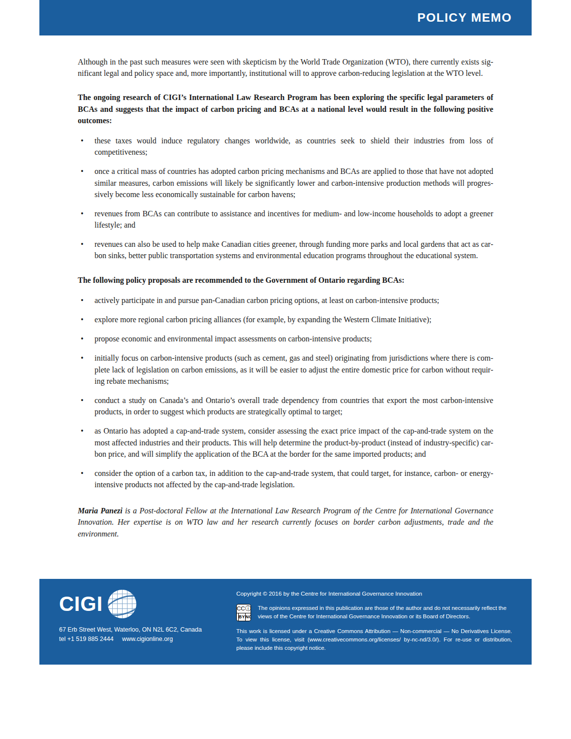Policy Memo
Although in the past such measures were seen with skepticism by the World Trade Organization (WTO), there currently exists significant legal and policy space and, more importantly, institutional will to approve carbon-reducing legislation at the WTO level.
The ongoing research of CIGI’s International Law Research Program has been exploring the specific legal parameters of BCAs and suggests that the impact of carbon pricing and BCAs at a national level would result in the following positive outcomes:
these taxes would induce regulatory changes worldwide, as countries seek to shield their industries from loss of competitiveness;
once a critical mass of countries has adopted carbon pricing mechanisms and BCAs are applied to those that have not adopted similar measures, carbon emissions will likely be significantly lower and carbon-intensive production methods will progressively become less economically sustainable for carbon havens;
revenues from BCAs can contribute to assistance and incentives for medium- and low-income households to adopt a greener lifestyle; and
revenues can also be used to help make Canadian cities greener, through funding more parks and local gardens that act as carbon sinks, better public transportation systems and environmental education programs throughout the educational system.
The following policy proposals are recommended to the Government of Ontario regarding BCAs:
actively participate in and pursue pan-Canadian carbon pricing options, at least on carbon-intensive products;
explore more regional carbon pricing alliances (for example, by expanding the Western Climate Initiative);
propose economic and environmental impact assessments on carbon-intensive products;
initially focus on carbon-intensive products (such as cement, gas and steel) originating from jurisdictions where there is complete lack of legislation on carbon emissions, as it will be easier to adjust the entire domestic price for carbon without requiring rebate mechanisms;
conduct a study on Canada’s and Ontario’s overall trade dependency from countries that export the most carbon-intensive products, in order to suggest which products are strategically optimal to target;
as Ontario has adopted a cap-and-trade system, consider assessing the exact price impact of the cap-and-trade system on the most affected industries and their products. This will help determine the product-by-product (instead of industry-specific) carbon price, and will simplify the application of the BCA at the border for the same imported products; and
consider the option of a carbon tax, in addition to the cap-and-trade system, that could target, for instance, carbon- or energy-intensive products not affected by the cap-and-trade legislation.
Maria Panezi is a Post-doctoral Fellow at the International Law Research Program of the Centre for International Governance Innovation. Her expertise is on WTO law and her research currently focuses on border carbon adjustments, trade and the environment.
CIGI
67 Erb Street West, Waterloo, ON N2L 6C2, Canada tel +1 519 885 2444 www.cigionline.org
Copyright © 2016 by the Centre for International Governance Innovation
CC
ⓘ
$⃠
=
BY NC ND
The opinions expressed in this publication are those of the author and do not necessarily reflect the views of the Centre for International Governance Innovation or its Board of Directors.
This work is licensed under a Creative Commons Attribution — Non-commercial — No Derivatives License. To view this license, visit (www.creativecommons.org/licenses/ by-nc-nd/3.0/). For re-use or distribution, please include this copyright notice.